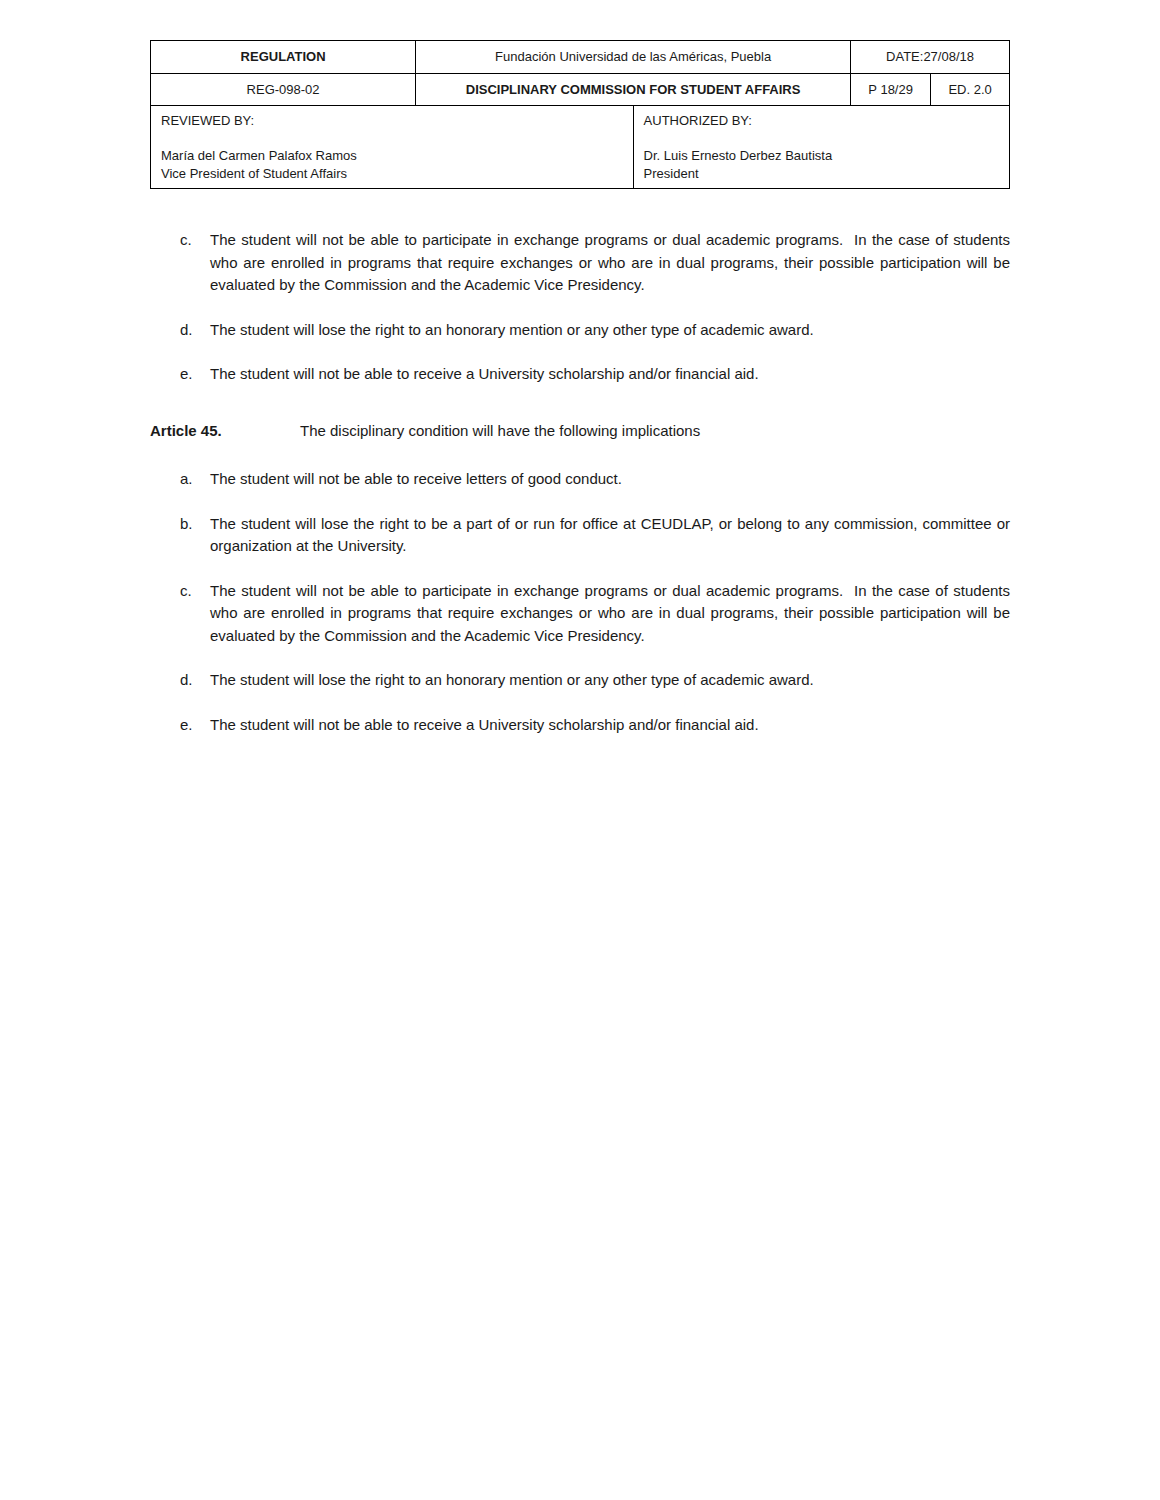| REGULATION | Fundación Universidad de las Américas, Puebla | DATE:27/08/18 |
| REG-098-02 | DISCIPLINARY COMMISSION FOR STUDENT AFFAIRS | P 18/29 | ED. 2.0 |
| REVIEWED BY: María del Carmen Palafox Ramos Vice President of Student Affairs | AUTHORIZED BY: Dr. Luis Ernesto Derbez Bautista President |
c. The student will not be able to participate in exchange programs or dual academic programs. In the case of students who are enrolled in programs that require exchanges or who are in dual programs, their possible participation will be evaluated by the Commission and the Academic Vice Presidency.
d. The student will lose the right to an honorary mention or any other type of academic award.
e. The student will not be able to receive a University scholarship and/or financial aid.
Article 45.
The disciplinary condition will have the following implications
a. The student will not be able to receive letters of good conduct.
b. The student will lose the right to be a part of or run for office at CEUDLAP, or belong to any commission, committee or organization at the University.
c. The student will not be able to participate in exchange programs or dual academic programs. In the case of students who are enrolled in programs that require exchanges or who are in dual programs, their possible participation will be evaluated by the Commission and the Academic Vice Presidency.
d. The student will lose the right to an honorary mention or any other type of academic award.
e. The student will not be able to receive a University scholarship and/or financial aid.